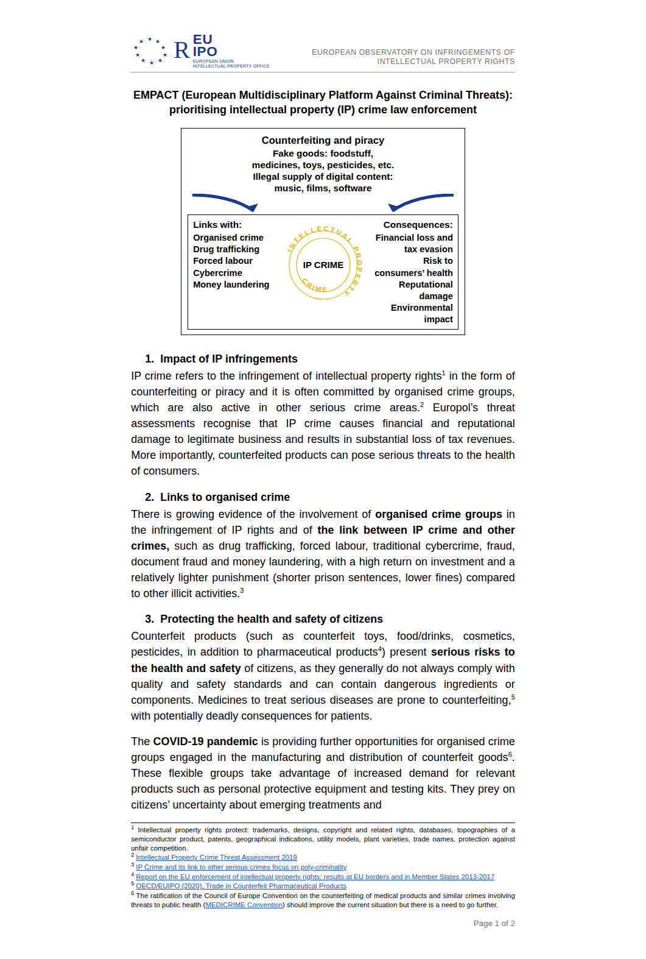★ ★ ★ ★ ★ ★ ★ ★ ★ ★
R
EU IPO EUROPEAN UNION INTELLECTUAL PROPERTY OFFICE
EUROPEAN OBSERVATORY ON INFRINGEMENTS OF
INTELLECTUAL PROPERTY RIGHTS
EMPACT (European Multidisciplinary Platform Against Criminal Threats):
prioritising intellectual property (IP) crime law enforcement
Counterfeiting and piracy
Fake goods: foodstuff,
medicines, toys, pesticides, etc.
Illegal supply of digital content:
music, films, software
Links with: Organised crime
Drug trafficking
Forced labour
Cybercrime
Money laundering
INTELLECTUAL PROPERTY CRIME IP CRIME
Consequences: Financial loss and tax evasion
Risk to consumers’ health
Reputational damage
Environmental impact
1. Impact of IP infringements
IP crime refers to the infringement of intellectual property rights1 in the form of counterfeiting or piracy and it is often committed by organised crime groups, which are also active in other serious crime areas.2 Europol’s threat assessments recognise that IP crime causes financial and reputational damage to legitimate business and results in substantial loss of tax revenues. More importantly, counterfeited products can pose serious threats to the health of consumers.
2. Links to organised crime
There is growing evidence of the involvement of organised crime groups in the infringement of IP rights and of the link between IP crime and other crimes, such as drug trafficking, forced labour, traditional cybercrime, fraud, document fraud and money laundering, with a high return on investment and a relatively lighter punishment (shorter prison sentences, lower fines) compared to other illicit activities.3
3. Protecting the health and safety of citizens
Counterfeit products (such as counterfeit toys, food/drinks, cosmetics, pesticides, in addition to pharmaceutical products4) present serious risks to the health and safety of citizens, as they generally do not always comply with quality and safety standards and can contain dangerous ingredients or components. Medicines to treat serious diseases are prone to counterfeiting,5 with potentially deadly consequences for patients.
The COVID-19 pandemic is providing further opportunities for organised crime groups engaged in the manufacturing and distribution of counterfeit goods6. These flexible groups take advantage of increased demand for relevant products such as personal protective equipment and testing kits. They prey on citizens’ uncertainty about emerging treatments and
1 Intellectual property rights protect: trademarks, designs, copyright and related rights, databases, topographies of a semiconductor product, patents, geographical indications, utility models, plant varieties, trade names, protection against unfair competition.
2 Intellectual Property Crime Threat Assessment 2019
3 IP Crime and its link to other serious crimes focus on poly-criminality
4 Report on the EU enforcement of intellectual property rights: results at EU borders and in Member States 2013-2017
5 OECD/EUIPO (2020), Trade in Counterfeit Pharmaceutical Products
6 The ratification of the Council of Europe Convention on the counterfeiting of medical products and similar crimes involving threats to public health (MEDICRIME Convention) should improve the current situation but there is a need to go further.
Page 1 of 2